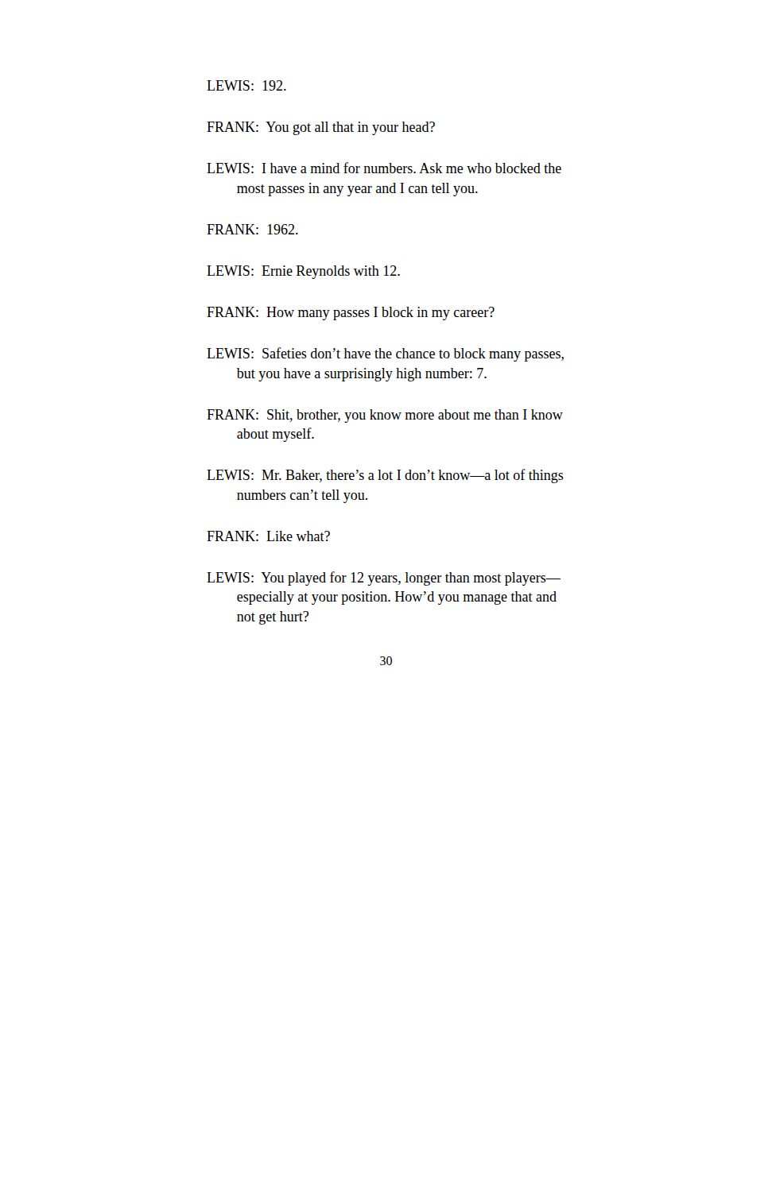LEWIS: 192.
FRANK: You got all that in your head?
LEWIS: I have a mind for numbers. Ask me who blocked the most passes in any year and I can tell you.
FRANK: 1962.
LEWIS: Ernie Reynolds with 12.
FRANK: How many passes I block in my career?
LEWIS: Safeties don’t have the chance to block many passes, but you have a surprisingly high number: 7.
FRANK: Shit, brother, you know more about me than I know about myself.
LEWIS: Mr. Baker, there’s a lot I don’t know—a lot of things numbers can’t tell you.
FRANK: Like what?
LEWIS: You played for 12 years, longer than most players—especially at your position. How’d you manage that and not get hurt?
30